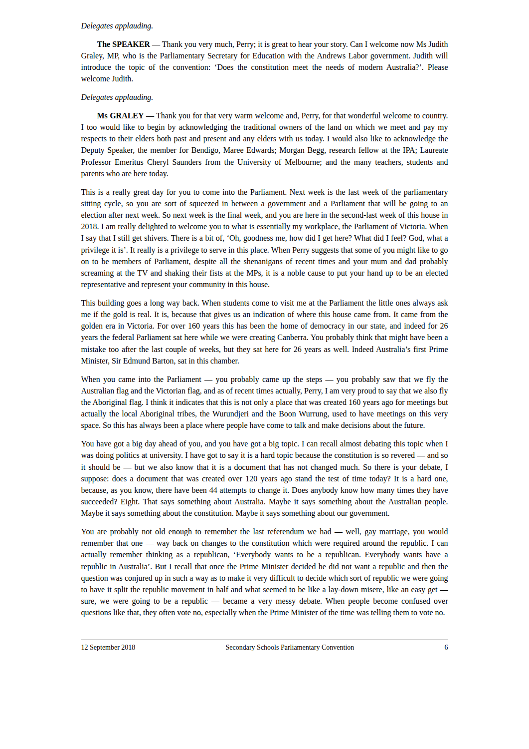Delegates applauding.
The SPEAKER — Thank you very much, Perry; it is great to hear your story. Can I welcome now Ms Judith Graley, MP, who is the Parliamentary Secretary for Education with the Andrews Labor government. Judith will introduce the topic of the convention: ‘Does the constitution meet the needs of modern Australia?’. Please welcome Judith.
Delegates applauding.
Ms GRALEY — Thank you for that very warm welcome and, Perry, for that wonderful welcome to country. I too would like to begin by acknowledging the traditional owners of the land on which we meet and pay my respects to their elders both past and present and any elders with us today. I would also like to acknowledge the Deputy Speaker, the member for Bendigo, Maree Edwards; Morgan Begg, research fellow at the IPA; Laureate Professor Emeritus Cheryl Saunders from the University of Melbourne; and the many teachers, students and parents who are here today.
This is a really great day for you to come into the Parliament. Next week is the last week of the parliamentary sitting cycle, so you are sort of squeezed in between a government and a Parliament that will be going to an election after next week. So next week is the final week, and you are here in the second-last week of this house in 2018. I am really delighted to welcome you to what is essentially my workplace, the Parliament of Victoria. When I say that I still get shivers. There is a bit of, ‘Oh, goodness me, how did I get here? What did I feel? God, what a privilege it is’. It really is a privilege to serve in this place. When Perry suggests that some of you might like to go on to be members of Parliament, despite all the shenanigans of recent times and your mum and dad probably screaming at the TV and shaking their fists at the MPs, it is a noble cause to put your hand up to be an elected representative and represent your community in this house.
This building goes a long way back. When students come to visit me at the Parliament the little ones always ask me if the gold is real. It is, because that gives us an indication of where this house came from. It came from the golden era in Victoria. For over 160 years this has been the home of democracy in our state, and indeed for 26 years the federal Parliament sat here while we were creating Canberra. You probably think that might have been a mistake too after the last couple of weeks, but they sat here for 26 years as well. Indeed Australia’s first Prime Minister, Sir Edmund Barton, sat in this chamber.
When you came into the Parliament — you probably came up the steps — you probably saw that we fly the Australian flag and the Victorian flag, and as of recent times actually, Perry, I am very proud to say that we also fly the Aboriginal flag. I think it indicates that this is not only a place that was created 160 years ago for meetings but actually the local Aboriginal tribes, the Wurundjeri and the Boon Wurrung, used to have meetings on this very space. So this has always been a place where people have come to talk and make decisions about the future.
You have got a big day ahead of you, and you have got a big topic. I can recall almost debating this topic when I was doing politics at university. I have got to say it is a hard topic because the constitution is so revered — and so it should be — but we also know that it is a document that has not changed much. So there is your debate, I suppose: does a document that was created over 120 years ago stand the test of time today? It is a hard one, because, as you know, there have been 44 attempts to change it. Does anybody know how many times they have succeeded? Eight. That says something about Australia. Maybe it says something about the Australian people. Maybe it says something about the constitution. Maybe it says something about our government.
You are probably not old enough to remember the last referendum we had — well, gay marriage, you would remember that one — way back on changes to the constitution which were required around the republic. I can actually remember thinking as a republican, ‘Everybody wants to be a republican. Everybody wants have a republic in Australia’. But I recall that once the Prime Minister decided he did not want a republic and then the question was conjured up in such a way as to make it very difficult to decide which sort of republic we were going to have it split the republic movement in half and what seemed to be like a lay-down misere, like an easy get — sure, we were going to be a republic — became a very messy debate. When people become confused over questions like that, they often vote no, especially when the Prime Minister of the time was telling them to vote no.
12 September 2018 Secondary Schools Parliamentary Convention 6